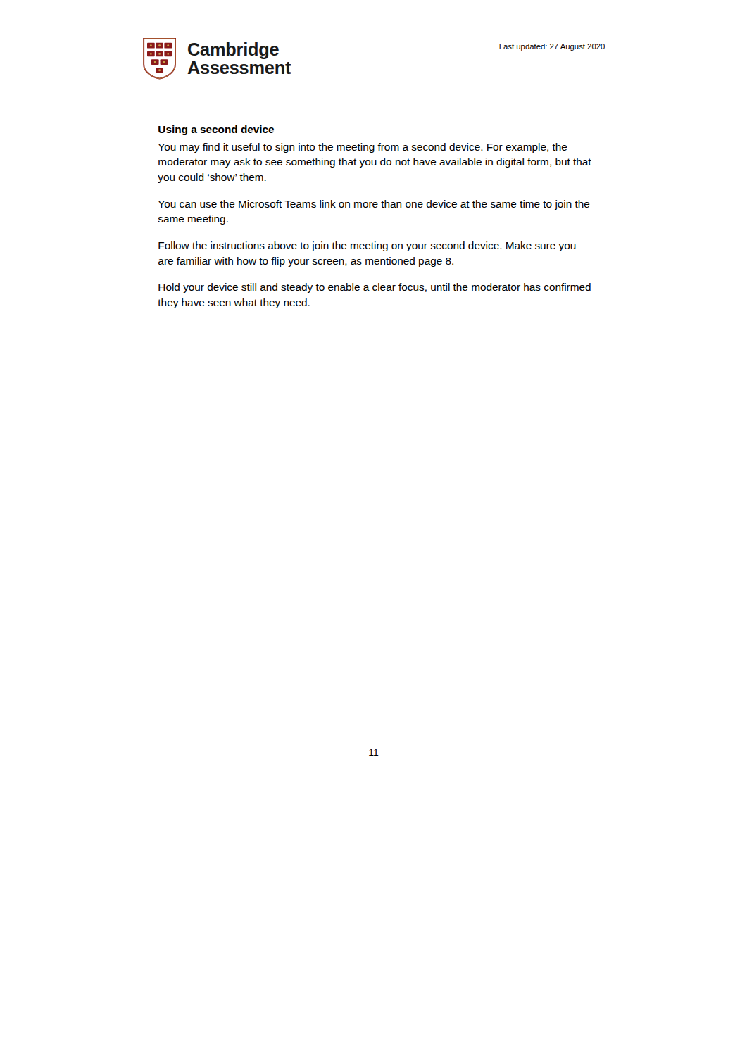Cambridge
Assessment
Last updated: 27 August 2020
Using a second device
You may find it useful to sign into the meeting from a second device. For example, the moderator may ask to see something that you do not have available in digital form, but that you could ‘show’ them.
You can use the Microsoft Teams link on more than one device at the same time to join the same meeting.
Follow the instructions above to join the meeting on your second device. Make sure you are familiar with how to flip your screen, as mentioned page 8.
Hold your device still and steady to enable a clear focus, until the moderator has confirmed they have seen what they need.
11